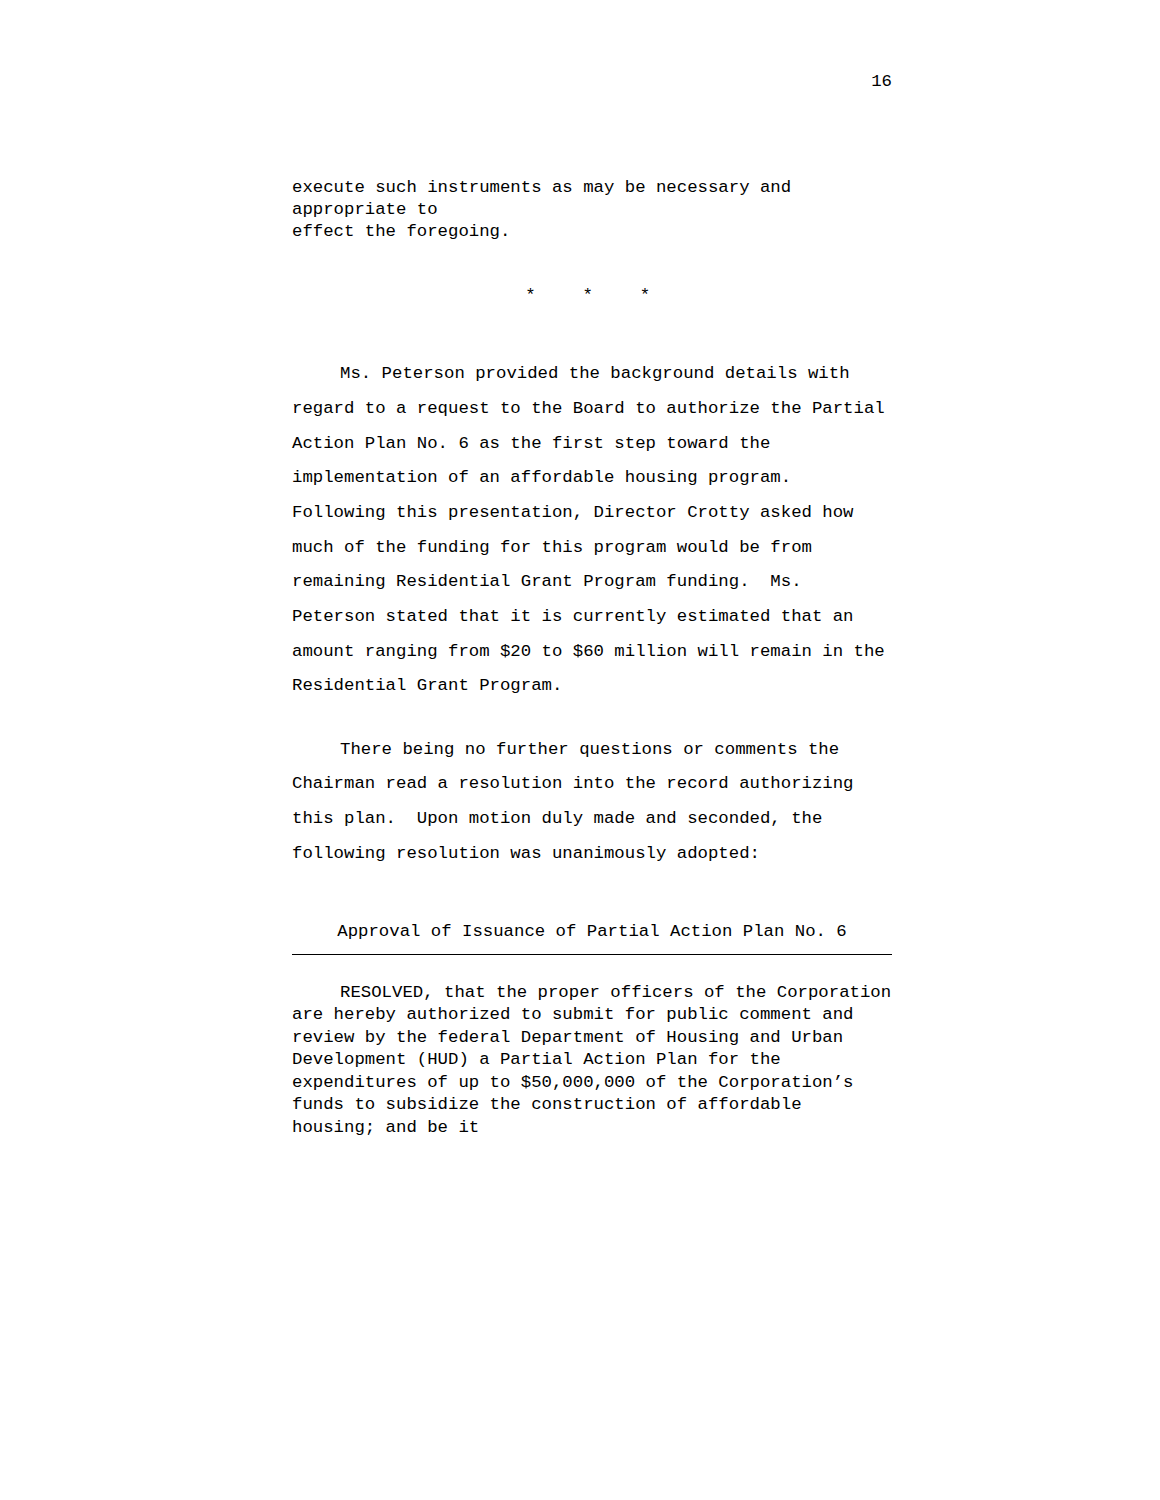16
execute such instruments as may be necessary and appropriate to
effect the foregoing.
* * *
Ms. Peterson provided the background details with regard to a request to the Board to authorize the Partial Action Plan No. 6 as the first step toward the implementation of an affordable housing program. Following this presentation, Director Crotty asked how much of the funding for this program would be from remaining Residential Grant Program funding. Ms. Peterson stated that it is currently estimated that an amount ranging from $20 to $60 million will remain in the Residential Grant Program.
There being no further questions or comments the Chairman read a resolution into the record authorizing this plan. Upon motion duly made and seconded, the following resolution was unanimously adopted:
Approval of Issuance of Partial Action Plan No. 6
RESOLVED, that the proper officers of the Corporation are hereby authorized to submit for public comment and review by the federal Department of Housing and Urban Development (HUD) a Partial Action Plan for the expenditures of up to $50,000,000 of the Corporation’s funds to subsidize the construction of affordable housing; and be it